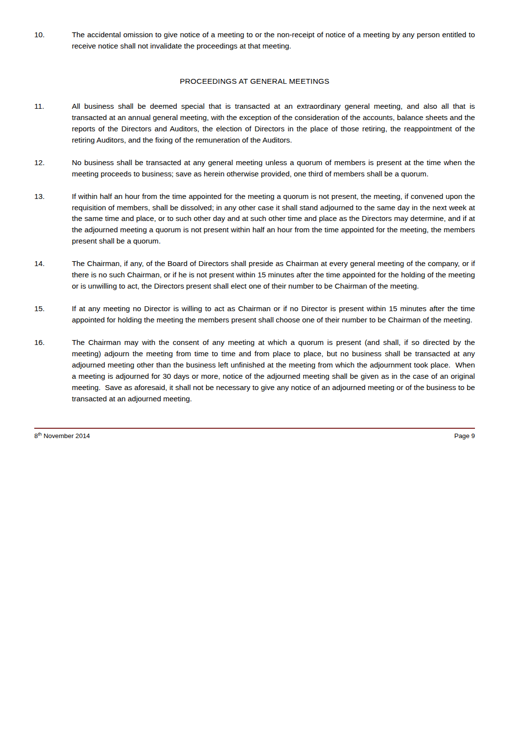10. The accidental omission to give notice of a meeting to or the non-receipt of notice of a meeting by any person entitled to receive notice shall not invalidate the proceedings at that meeting.
PROCEEDINGS AT GENERAL MEETINGS
11. All business shall be deemed special that is transacted at an extraordinary general meeting, and also all that is transacted at an annual general meeting, with the exception of the consideration of the accounts, balance sheets and the reports of the Directors and Auditors, the election of Directors in the place of those retiring, the reappointment of the retiring Auditors, and the fixing of the remuneration of the Auditors.
12. No business shall be transacted at any general meeting unless a quorum of members is present at the time when the meeting proceeds to business; save as herein otherwise provided, one third of members shall be a quorum.
13. If within half an hour from the time appointed for the meeting a quorum is not present, the meeting, if convened upon the requisition of members, shall be dissolved; in any other case it shall stand adjourned to the same day in the next week at the same time and place, or to such other day and at such other time and place as the Directors may determine, and if at the adjourned meeting a quorum is not present within half an hour from the time appointed for the meeting, the members present shall be a quorum.
14. The Chairman, if any, of the Board of Directors shall preside as Chairman at every general meeting of the company, or if there is no such Chairman, or if he is not present within 15 minutes after the time appointed for the holding of the meeting or is unwilling to act, the Directors present shall elect one of their number to be Chairman of the meeting.
15. If at any meeting no Director is willing to act as Chairman or if no Director is present within 15 minutes after the time appointed for holding the meeting the members present shall choose one of their number to be Chairman of the meeting.
16. The Chairman may with the consent of any meeting at which a quorum is present (and shall, if so directed by the meeting) adjourn the meeting from time to time and from place to place, but no business shall be transacted at any adjourned meeting other than the business left unfinished at the meeting from which the adjournment took place. When a meeting is adjourned for 30 days or more, notice of the adjourned meeting shall be given as in the case of an original meeting. Save as aforesaid, it shall not be necessary to give any notice of an adjourned meeting or of the business to be transacted at an adjourned meeting.
8th November 2014 Page 9